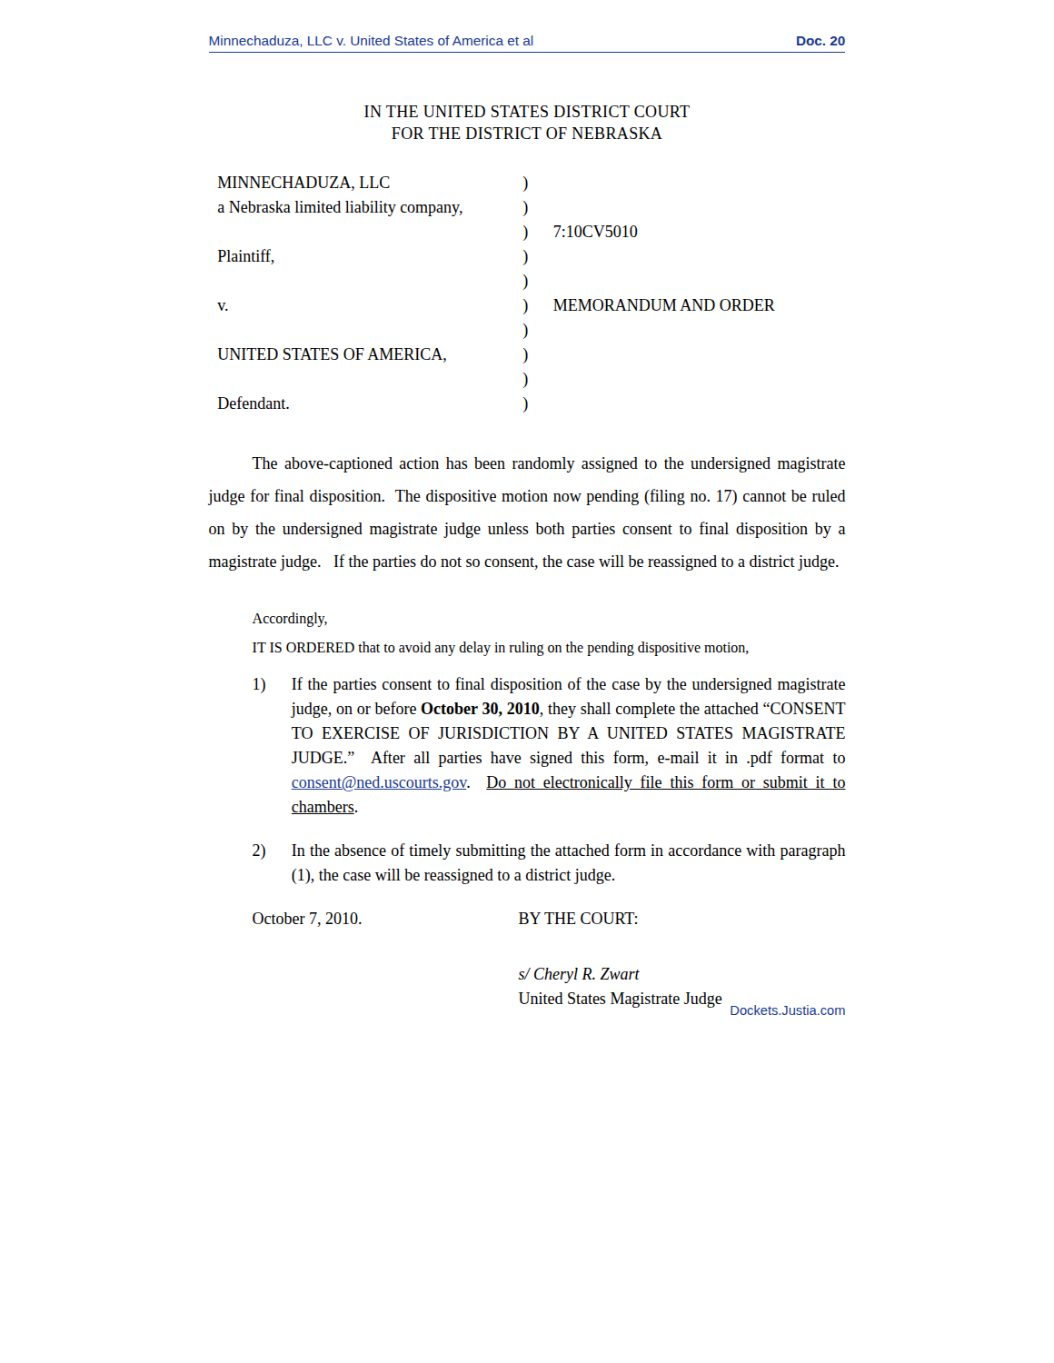Minnechaduza, LLC v. United States of America et al Doc. 20
IN THE UNITED STATES DISTRICT COURT
FOR THE DISTRICT OF NEBRASKA
| MINNECHADUZA, LLC | ) | |
| a Nebraska limited liability company, | ) | |
| | ) | 7:10CV5010 |
| Plaintiff, | ) | |
| | ) | |
| v. | ) | MEMORANDUM AND ORDER |
| | ) | |
| UNITED STATES OF AMERICA, | ) | |
| | ) | |
| Defendant. | ) | |
The above-captioned action has been randomly assigned to the undersigned magistrate judge for final disposition. The dispositive motion now pending (filing no. 17) cannot be ruled on by the undersigned magistrate judge unless both parties consent to final disposition by a magistrate judge. If the parties do not so consent, the case will be reassigned to a district judge.
Accordingly,
IT IS ORDERED that to avoid any delay in ruling on the pending dispositive motion,
1) If the parties consent to final disposition of the case by the undersigned magistrate judge, on or before October 30, 2010, they shall complete the attached “CONSENT TO EXERCISE OF JURISDICTION BY A UNITED STATES MAGISTRATE JUDGE.” After all parties have signed this form, e-mail it in .pdf format to consent@ned.uscourts.gov. Do not electronically file this form or submit it to chambers.
2) In the absence of timely submitting the attached form in accordance with paragraph (1), the case will be reassigned to a district judge.
October 7, 2010.
BY THE COURT:
s/ Cheryl R. Zwart
United States Magistrate Judge
Dockets.Justia.com